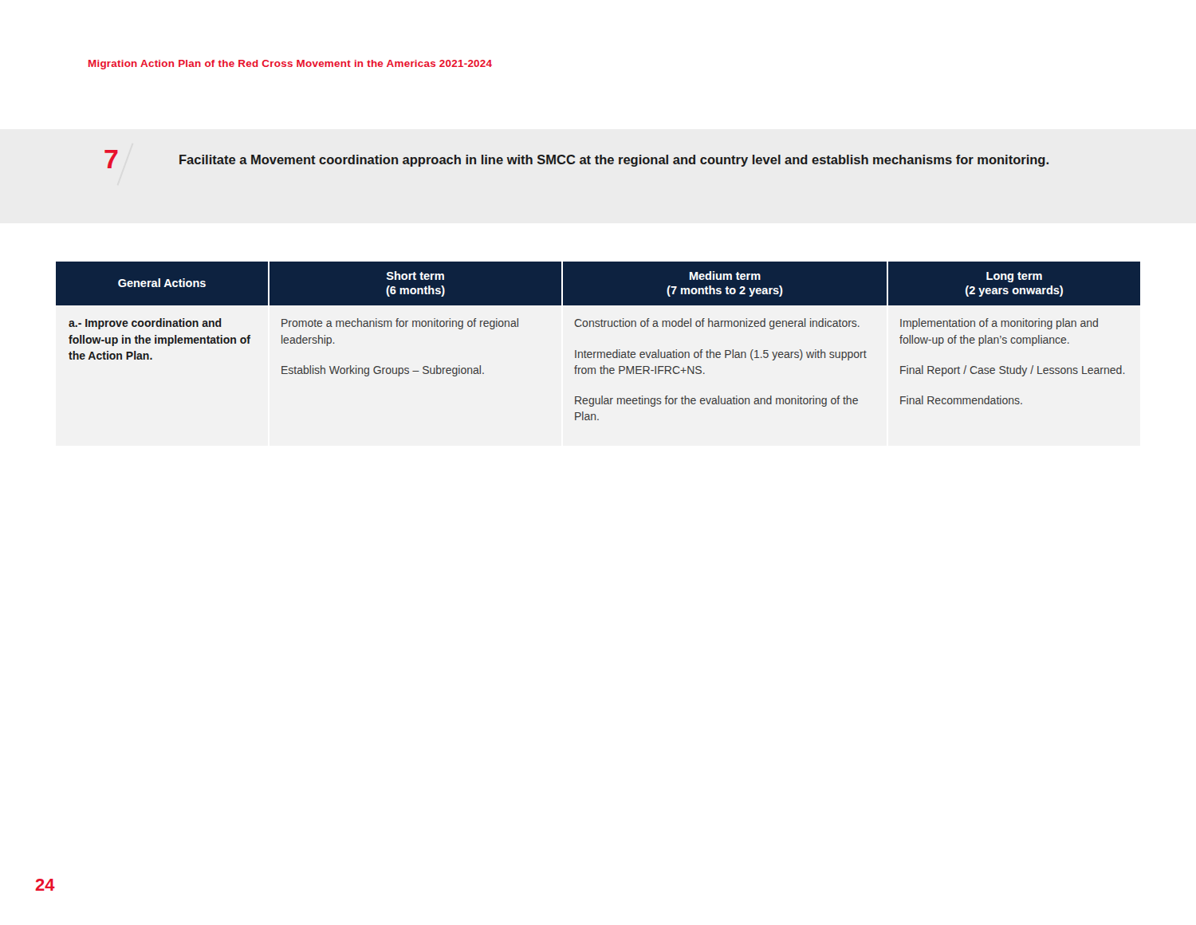Migration Action Plan of the Red Cross Movement in the Americas 2021-2024
7
Facilitate a Movement coordination approach in line with SMCC at the regional and country level and establish mechanisms for monitoring.
| General Actions | Short term (6 months) | Medium term (7 months to 2 years) | Long term (2 years onwards) |
| --- | --- | --- | --- |
| a.- Improve coordination and follow-up in the implementation of the Action Plan. | Promote a mechanism for monitoring of regional leadership. Establish Working Groups – Subregional. | Construction of a model of harmonized general indicators. Intermediate evaluation of the Plan (1.5 years) with support from the PMER-IFRC+NS. Regular meetings for the evaluation and monitoring of the Plan. | Implementation of a monitoring plan and follow-up of the plan’s compliance. Final Report / Case Study / Lessons Learned. Final Recommendations. |
24